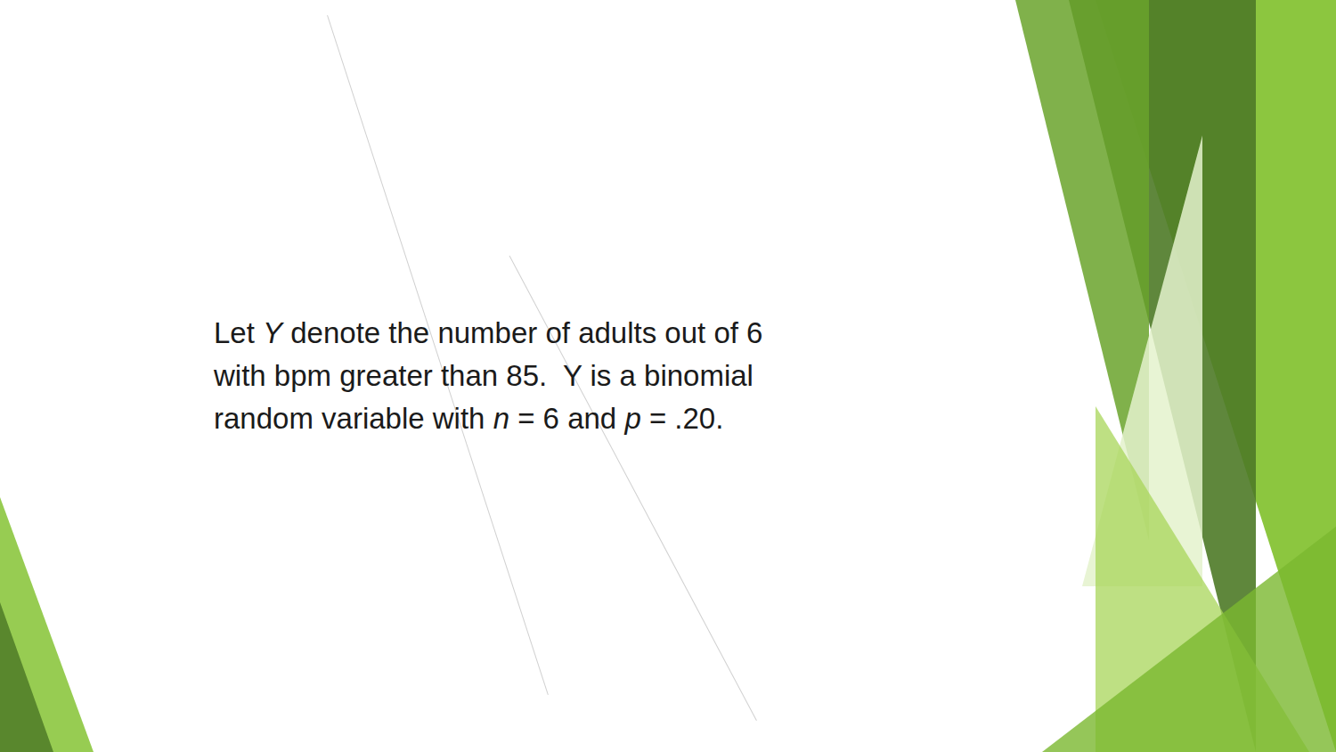Let Y denote the number of adults out of 6 with bpm greater than 85. Y is a binomial random variable with n = 6 and p = .20.